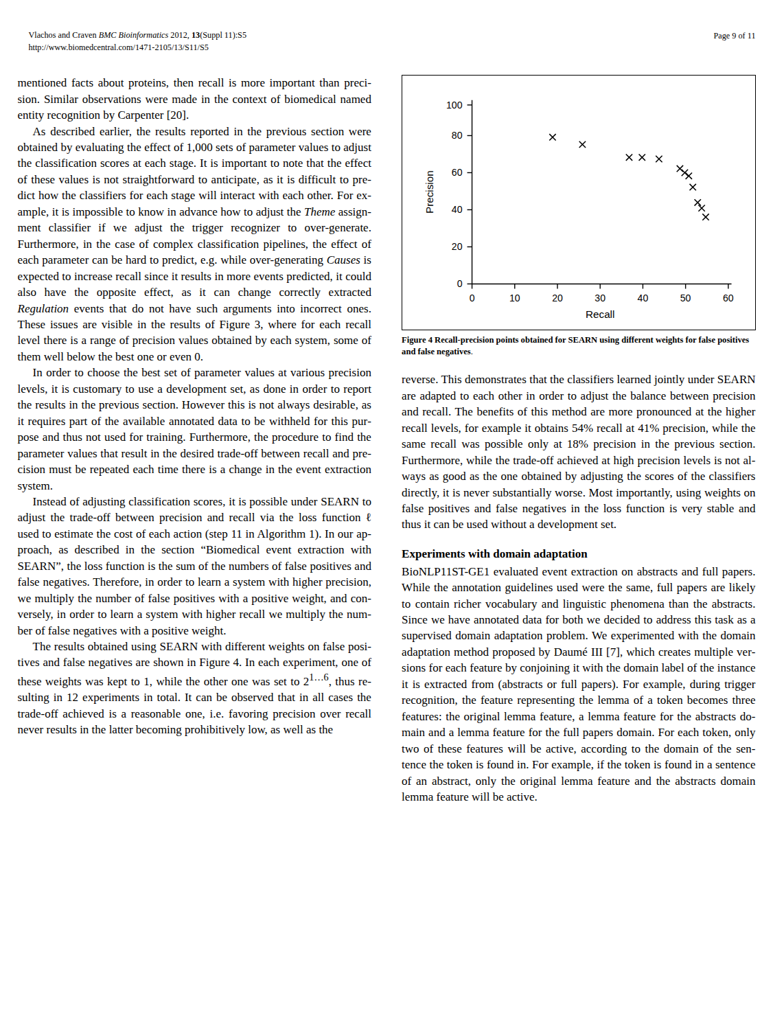Vlachos and Craven BMC Bioinformatics 2012, 13(Suppl 11):S5
http://www.biomedcentral.com/1471-2105/13/S11/S5
Page 9 of 11
mentioned facts about proteins, then recall is more important than precision. Similar observations were made in the context of biomedical named entity recognition by Carpenter [20].
As described earlier, the results reported in the previous section were obtained by evaluating the effect of 1,000 sets of parameter values to adjust the classification scores at each stage. It is important to note that the effect of these values is not straightforward to anticipate, as it is difficult to predict how the classifiers for each stage will interact with each other. For example, it is impossible to know in advance how to adjust the Theme assignment classifier if we adjust the trigger recognizer to over-generate. Furthermore, in the case of complex classification pipelines, the effect of each parameter can be hard to predict, e.g. while over-generating Causes is expected to increase recall since it results in more events predicted, it could also have the opposite effect, as it can change correctly extracted Regulation events that do not have such arguments into incorrect ones. These issues are visible in the results of Figure 3, where for each recall level there is a range of precision values obtained by each system, some of them well below the best one or even 0.
In order to choose the best set of parameter values at various precision levels, it is customary to use a development set, as done in order to report the results in the previous section. However this is not always desirable, as it requires part of the available annotated data to be withheld for this purpose and thus not used for training. Furthermore, the procedure to find the parameter values that result in the desired trade-off between recall and precision must be repeated each time there is a change in the event extraction system.
Instead of adjusting classification scores, it is possible under SEARN to adjust the trade-off between precision and recall via the loss function ℓ used to estimate the cost of each action (step 11 in Algorithm 1). In our approach, as described in the section “Biomedical event extraction with SEARN”, the loss function is the sum of the numbers of false positives and false negatives. Therefore, in order to learn a system with higher precision, we multiply the number of false positives with a positive weight, and conversely, in order to learn a system with higher recall we multiply the number of false negatives with a positive weight.
The results obtained using SEARN with different weights on false positives and false negatives are shown in Figure 4. In each experiment, one of these weights was kept to 1, while the other one was set to 21…6, thus resulting in 12 experiments in total. It can be observed that in all cases the trade-off achieved is a reasonable one, i.e. favoring precision over recall never results in the latter becoming prohibitively low, as well as the
0 20 40 60 80 100 0 10 20 30 40 50 60 Recall Precision
Figure 4 Recall-precision points obtained for SEARN using different weights for false positives and false negatives.
reverse. This demonstrates that the classifiers learned jointly under SEARN are adapted to each other in order to adjust the balance between precision and recall. The benefits of this method are more pronounced at the higher recall levels, for example it obtains 54% recall at 41% precision, while the same recall was possible only at 18% precision in the previous section. Furthermore, while the trade-off achieved at high precision levels is not always as good as the one obtained by adjusting the scores of the classifiers directly, it is never substantially worse. Most importantly, using weights on false positives and false negatives in the loss function is very stable and thus it can be used without a development set.
Experiments with domain adaptation
BioNLP11ST-GE1 evaluated event extraction on abstracts and full papers. While the annotation guidelines used were the same, full papers are likely to contain richer vocabulary and linguistic phenomena than the abstracts. Since we have annotated data for both we decided to address this task as a supervised domain adaptation problem. We experimented with the domain adaptation method proposed by Daumé III [7], which creates multiple versions for each feature by conjoining it with the domain label of the instance it is extracted from (abstracts or full papers). For example, during trigger recognition, the feature representing the lemma of a token becomes three features: the original lemma feature, a lemma feature for the abstracts domain and a lemma feature for the full papers domain. For each token, only two of these features will be active, according to the domain of the sentence the token is found in. For example, if the token is found in a sentence of an abstract, only the original lemma feature and the abstracts domain lemma feature will be active.